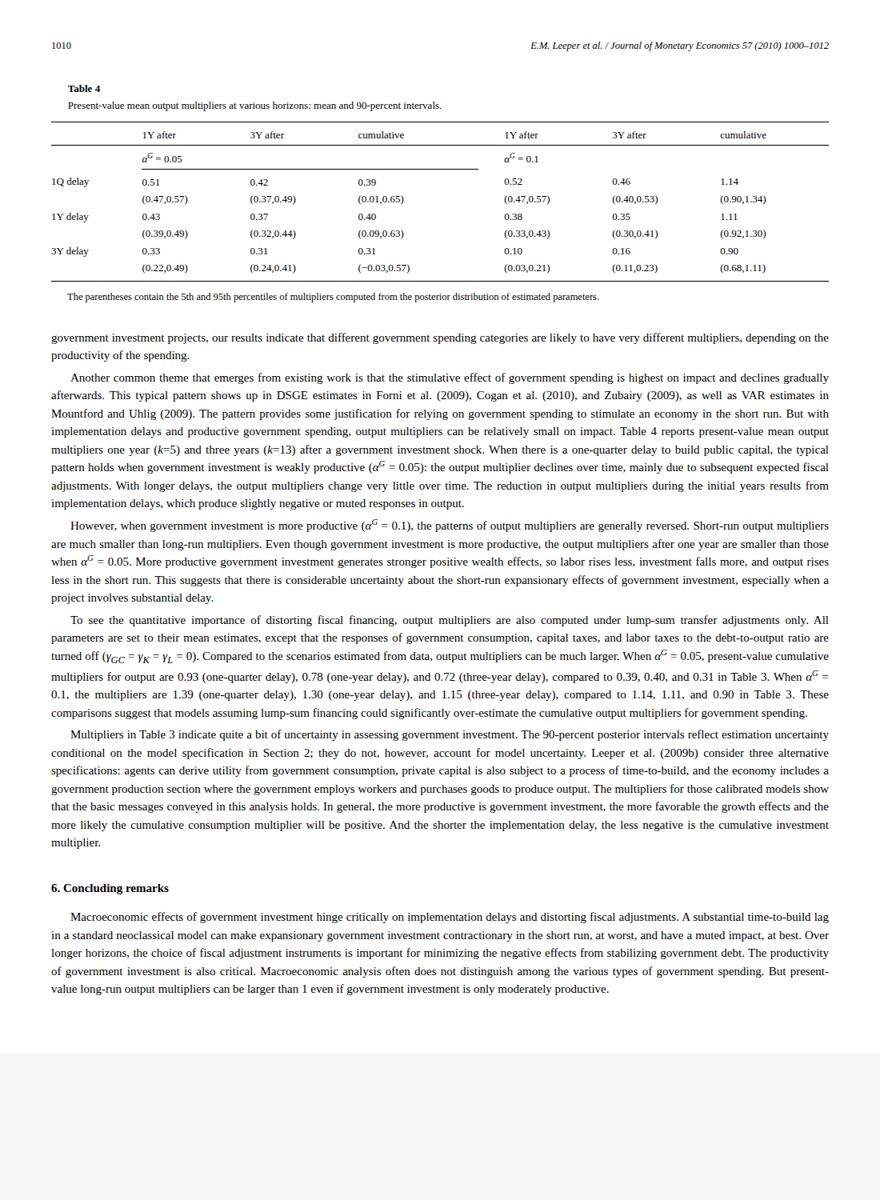1010 E.M. Leeper et al. / Journal of Monetary Economics 57 (2010) 1000–1012
Table 4
Present-value mean output multipliers at various horizons: mean and 90-percent intervals.
| | 1Y after | 3Y after | cumulative | | 1Y after | 3Y after | cumulative |
| --- | --- | --- | --- | --- | --- | --- | --- |
| | α G = 0.05 | | | | α G = 0.1 | | |
| 1Q delay | 0.51 | 0.42 | 0.39 | | 0.52 | 0.46 | 1.14 |
| | (0.47,0.57) | (0.37,0.49) | (0.01,0.65) | | (0.47,0.57) | (0.40,0.53) | (0.90,1.34) |
| 1Y delay | 0.43 | 0.37 | 0.40 | | 0.38 | 0.35 | 1.11 |
| | (0.39,0.49) | (0.32,0.44) | (0.09,0.63) | | (0.33,0.43) | (0.30,0.41) | (0.92,1.30) |
| 3Y delay | 0.33 | 0.31 | 0.31 | | 0.10 | 0.16 | 0.90 |
| | (0.22,0.49) | (0.24,0.41) | (−0.03,0.57) | | (0.03,0.21) | (0.11,0.23) | (0.68,1.11) |
The parentheses contain the 5th and 95th percentiles of multipliers computed from the posterior distribution of estimated parameters.
government investment projects, our results indicate that different government spending categories are likely to have very different multipliers, depending on the productivity of the spending.
Another common theme that emerges from existing work is that the stimulative effect of government spending is highest on impact and declines gradually afterwards. This typical pattern shows up in DSGE estimates in Forni et al. (2009), Cogan et al. (2010), and Zubairy (2009), as well as VAR estimates in Mountford and Uhlig (2009). The pattern provides some justification for relying on government spending to stimulate an economy in the short run. But with implementation delays and productive government spending, output multipliers can be relatively small on impact. Table 4 reports present-value mean output multipliers one year (k=5) and three years (k=13) after a government investment shock. When there is a one-quarter delay to build public capital, the typical pattern holds when government investment is weakly productive (αG = 0.05): the output multiplier declines over time, mainly due to subsequent expected fiscal adjustments. With longer delays, the output multipliers change very little over time. The reduction in output multipliers during the initial years results from implementation delays, which produce slightly negative or muted responses in output.
However, when government investment is more productive (αG = 0.1), the patterns of output multipliers are generally reversed. Short-run output multipliers are much smaller than long-run multipliers. Even though government investment is more productive, the output multipliers after one year are smaller than those when αG = 0.05. More productive government investment generates stronger positive wealth effects, so labor rises less, investment falls more, and output rises less in the short run. This suggests that there is considerable uncertainty about the short-run expansionary effects of government investment, especially when a project involves substantial delay.
To see the quantitative importance of distorting fiscal financing, output multipliers are also computed under lump-sum transfer adjustments only. All parameters are set to their mean estimates, except that the responses of government consumption, capital taxes, and labor taxes to the debt-to-output ratio are turned off (γGC = γK = γL = 0). Compared to the scenarios estimated from data, output multipliers can be much larger. When αG = 0.05, present-value cumulative multipliers for output are 0.93 (one-quarter delay), 0.78 (one-year delay), and 0.72 (three-year delay), compared to 0.39, 0.40, and 0.31 in Table 3. When αG = 0.1, the multipliers are 1.39 (one-quarter delay), 1.30 (one-year delay), and 1.15 (three-year delay), compared to 1.14, 1.11, and 0.90 in Table 3. These comparisons suggest that models assuming lump-sum financing could significantly over-estimate the cumulative output multipliers for government spending.
Multipliers in Table 3 indicate quite a bit of uncertainty in assessing government investment. The 90-percent posterior intervals reflect estimation uncertainty conditional on the model specification in Section 2; they do not, however, account for model uncertainty. Leeper et al. (2009b) consider three alternative specifications: agents can derive utility from government consumption, private capital is also subject to a process of time-to-build, and the economy includes a government production section where the government employs workers and purchases goods to produce output. The multipliers for those calibrated models show that the basic messages conveyed in this analysis holds. In general, the more productive is government investment, the more favorable the growth effects and the more likely the cumulative consumption multiplier will be positive. And the shorter the implementation delay, the less negative is the cumulative investment multiplier.
6. Concluding remarks
Macroeconomic effects of government investment hinge critically on implementation delays and distorting fiscal adjustments. A substantial time-to-build lag in a standard neoclassical model can make expansionary government investment contractionary in the short run, at worst, and have a muted impact, at best. Over longer horizons, the choice of fiscal adjustment instruments is important for minimizing the negative effects from stabilizing government debt. The productivity of government investment is also critical. Macroeconomic analysis often does not distinguish among the various types of government spending. But present-value long-run output multipliers can be larger than 1 even if government investment is only moderately productive.